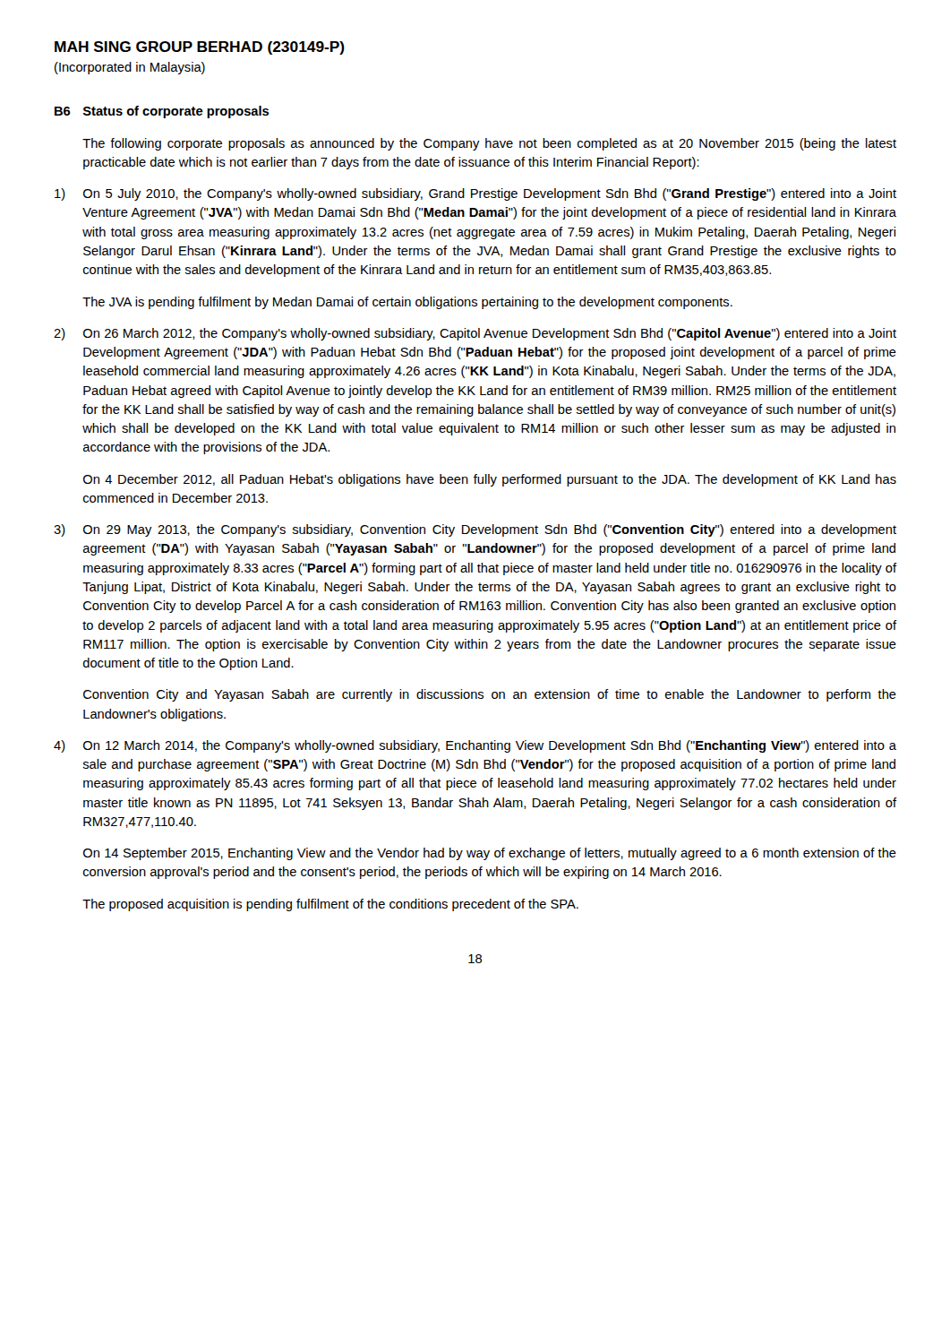MAH SING GROUP BERHAD (230149-P)
(Incorporated in Malaysia)
B6 Status of corporate proposals
The following corporate proposals as announced by the Company have not been completed as at 20 November 2015 (being the latest practicable date which is not earlier than 7 days from the date of issuance of this Interim Financial Report):
On 5 July 2010, the Company's wholly-owned subsidiary, Grand Prestige Development Sdn Bhd ("Grand Prestige") entered into a Joint Venture Agreement ("JVA") with Medan Damai Sdn Bhd ("Medan Damai") for the joint development of a piece of residential land in Kinrara with total gross area measuring approximately 13.2 acres (net aggregate area of 7.59 acres) in Mukim Petaling, Daerah Petaling, Negeri Selangor Darul Ehsan ("Kinrara Land"). Under the terms of the JVA, Medan Damai shall grant Grand Prestige the exclusive rights to continue with the sales and development of the Kinrara Land and in return for an entitlement sum of RM35,403,863.85.
The JVA is pending fulfilment by Medan Damai of certain obligations pertaining to the development components.
On 26 March 2012, the Company's wholly-owned subsidiary, Capitol Avenue Development Sdn Bhd ("Capitol Avenue") entered into a Joint Development Agreement ("JDA") with Paduan Hebat Sdn Bhd ("Paduan Hebat") for the proposed joint development of a parcel of prime leasehold commercial land measuring approximately 4.26 acres ("KK Land") in Kota Kinabalu, Negeri Sabah. Under the terms of the JDA, Paduan Hebat agreed with Capitol Avenue to jointly develop the KK Land for an entitlement of RM39 million. RM25 million of the entitlement for the KK Land shall be satisfied by way of cash and the remaining balance shall be settled by way of conveyance of such number of unit(s) which shall be developed on the KK Land with total value equivalent to RM14 million or such other lesser sum as may be adjusted in accordance with the provisions of the JDA.
On 4 December 2012, all Paduan Hebat's obligations have been fully performed pursuant to the JDA. The development of KK Land has commenced in December 2013.
On 29 May 2013, the Company's subsidiary, Convention City Development Sdn Bhd ("Convention City") entered into a development agreement ("DA") with Yayasan Sabah ("Yayasan Sabah" or "Landowner") for the proposed development of a parcel of prime land measuring approximately 8.33 acres ("Parcel A") forming part of all that piece of master land held under title no. 016290976 in the locality of Tanjung Lipat, District of Kota Kinabalu, Negeri Sabah. Under the terms of the DA, Yayasan Sabah agrees to grant an exclusive right to Convention City to develop Parcel A for a cash consideration of RM163 million. Convention City has also been granted an exclusive option to develop 2 parcels of adjacent land with a total land area measuring approximately 5.95 acres ("Option Land") at an entitlement price of RM117 million. The option is exercisable by Convention City within 2 years from the date the Landowner procures the separate issue document of title to the Option Land.
Convention City and Yayasan Sabah are currently in discussions on an extension of time to enable the Landowner to perform the Landowner's obligations.
On 12 March 2014, the Company's wholly-owned subsidiary, Enchanting View Development Sdn Bhd ("Enchanting View") entered into a sale and purchase agreement ("SPA") with Great Doctrine (M) Sdn Bhd ("Vendor") for the proposed acquisition of a portion of prime land measuring approximately 85.43 acres forming part of all that piece of leasehold land measuring approximately 77.02 hectares held under master title known as PN 11895, Lot 741 Seksyen 13, Bandar Shah Alam, Daerah Petaling, Negeri Selangor for a cash consideration of RM327,477,110.40.
On 14 September 2015, Enchanting View and the Vendor had by way of exchange of letters, mutually agreed to a 6 month extension of the conversion approval's period and the consent's period, the periods of which will be expiring on 14 March 2016.
The proposed acquisition is pending fulfilment of the conditions precedent of the SPA.
18